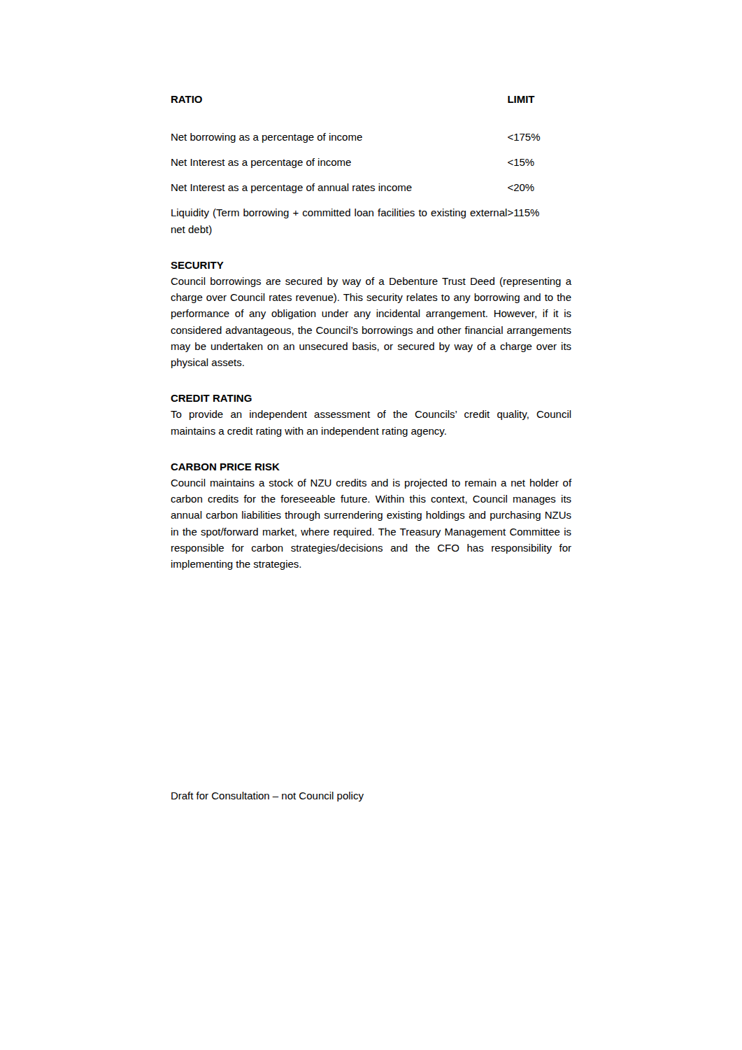| RATIO | LIMIT |
| --- | --- |
| Net borrowing as a percentage of income | <175% |
| Net Interest as a percentage of income | <15% |
| Net Interest as a percentage of annual rates income | <20% |
| Liquidity (Term borrowing + committed loan facilities to existing external net debt) | >115% |
Security
Council borrowings are secured by way of a Debenture Trust Deed (representing a charge over Council rates revenue). This security relates to any borrowing and to the performance of any obligation under any incidental arrangement. However, if it is considered advantageous, the Council’s borrowings and other financial arrangements may be undertaken on an unsecured basis, or secured by way of a charge over its physical assets.
Credit Rating
To provide an independent assessment of the Councils’ credit quality, Council maintains a credit rating with an independent rating agency.
Carbon Price Risk
Council maintains a stock of NZU credits and is projected to remain a net holder of carbon credits for the foreseeable future. Within this context, Council manages its annual carbon liabilities through surrendering existing holdings and purchasing NZUs in the spot/forward market, where required. The Treasury Management Committee is responsible for carbon strategies/decisions and the CFO has responsibility for implementing the strategies.
Draft for Consultation – not Council policy